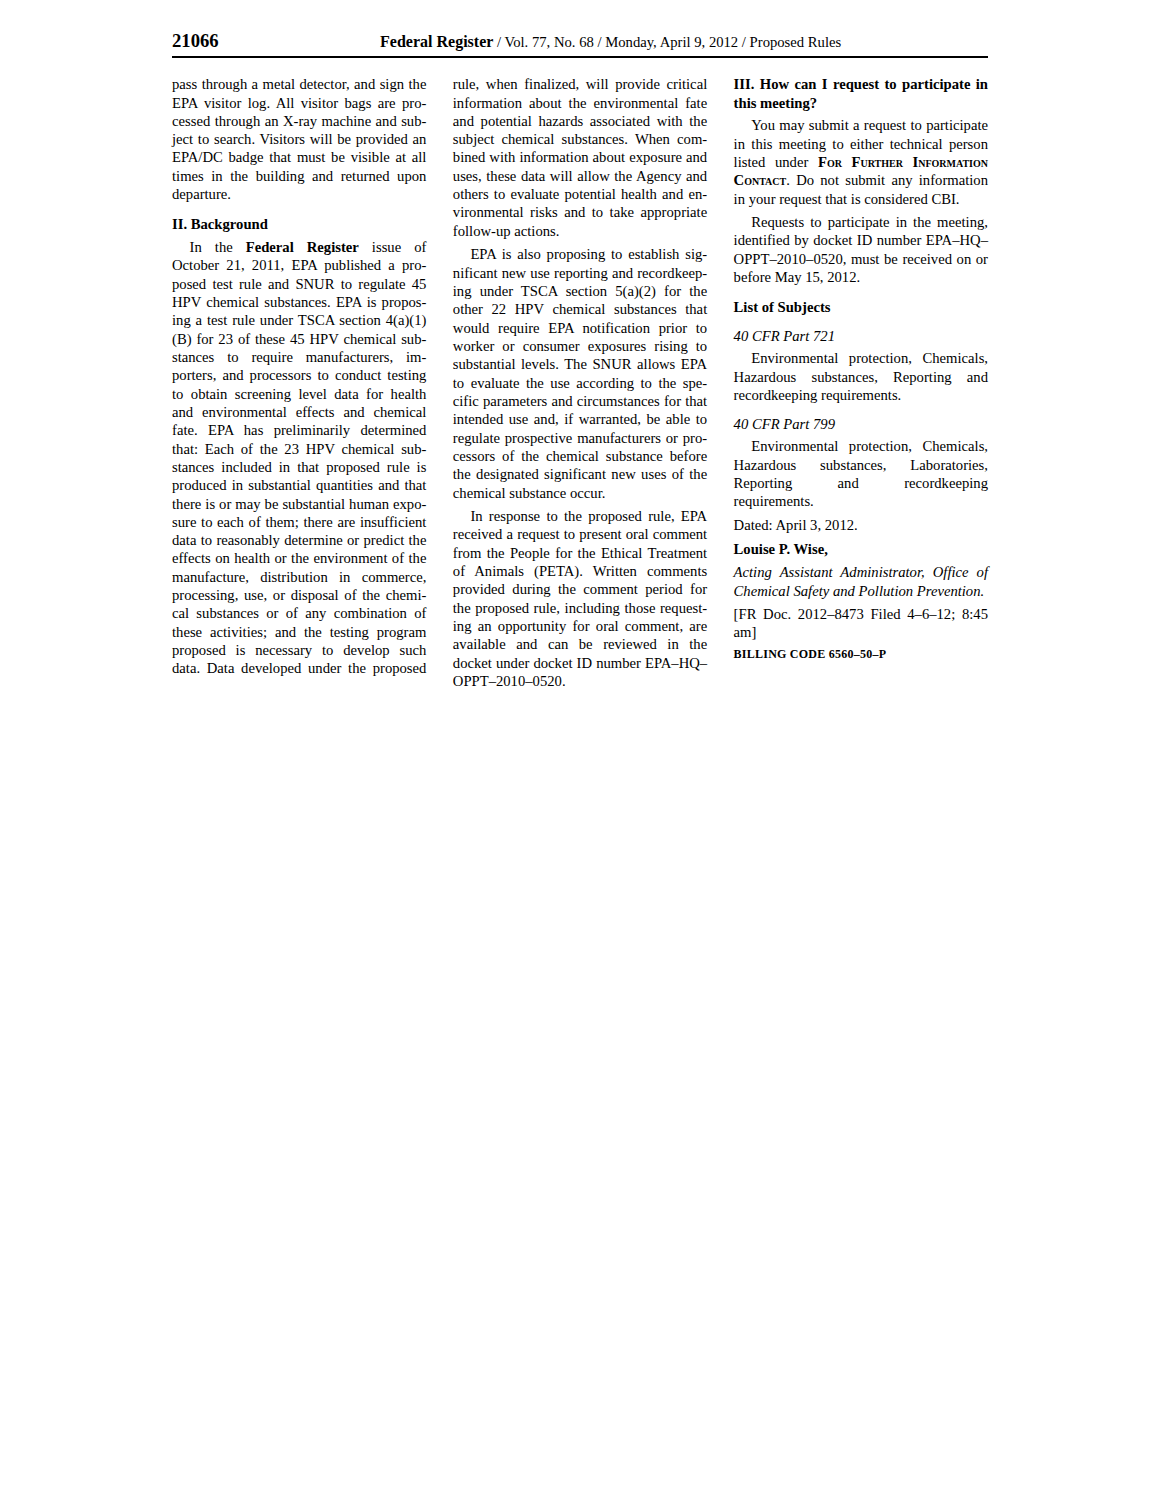21066
Federal Register / Vol. 77, No. 68 / Monday, April 9, 2012 / Proposed Rules
pass through a metal detector, and sign the EPA visitor log. All visitor bags are processed through an X-ray machine and subject to search. Visitors will be provided an EPA/DC badge that must be visible at all times in the building and returned upon departure.
II. Background
In the Federal Register issue of October 21, 2011, EPA published a proposed test rule and SNUR to regulate 45 HPV chemical substances. EPA is proposing a test rule under TSCA section 4(a)(1)(B) for 23 of these 45 HPV chemical substances to require manufacturers, importers, and processors to conduct testing to obtain screening level data for health and environmental effects and chemical fate. EPA has preliminarily determined that: Each of the 23 HPV chemical substances included in that proposed rule is produced in substantial quantities and that there is or may be substantial human exposure to each of them; there are insufficient data to reasonably determine or predict the effects on health or the environment of the manufacture, distribution in commerce, processing, use, or disposal of the chemical substances or of any combination of these activities; and the testing program proposed is necessary to develop such data. Data developed under the proposed rule, when finalized, will provide critical information about the environmental fate and potential hazards associated with the subject chemical substances. When combined with information about exposure and uses, these data will allow the Agency and others to evaluate potential health and environmental risks and to take appropriate follow-up actions.
EPA is also proposing to establish significant new use reporting and recordkeeping under TSCA section 5(a)(2) for the other 22 HPV chemical substances that would require EPA notification prior to worker or consumer exposures rising to substantial levels. The SNUR allows EPA to evaluate the use according to the specific parameters and circumstances for that intended use and, if warranted, be able to regulate prospective manufacturers or processors of the chemical substance before the designated significant new uses of the chemical substance occur.
In response to the proposed rule, EPA received a request to present oral comment from the People for the Ethical Treatment of Animals (PETA). Written comments provided during the comment period for the proposed rule, including those requesting an opportunity for oral comment, are available and can be reviewed in the docket under docket ID number EPA–HQ–OPPT–2010–0520.
III. How can I request to participate in this meeting?
You may submit a request to participate in this meeting to either technical person listed under For Further Information Contact. Do not submit any information in your request that is considered CBI.
Requests to participate in the meeting, identified by docket ID number EPA–HQ–OPPT–2010–0520, must be received on or before May 15, 2012.
List of Subjects
40 CFR Part 721
Environmental protection, Chemicals, Hazardous substances, Reporting and recordkeeping requirements.
40 CFR Part 799
Environmental protection, Chemicals, Hazardous substances, Laboratories, Reporting and recordkeeping requirements.
Dated: April 3, 2012.
Louise P. Wise,
Acting Assistant Administrator, Office of Chemical Safety and Pollution Prevention.
[FR Doc. 2012–8473 Filed 4–6–12; 8:45 am]
BILLING CODE 6560–50–P